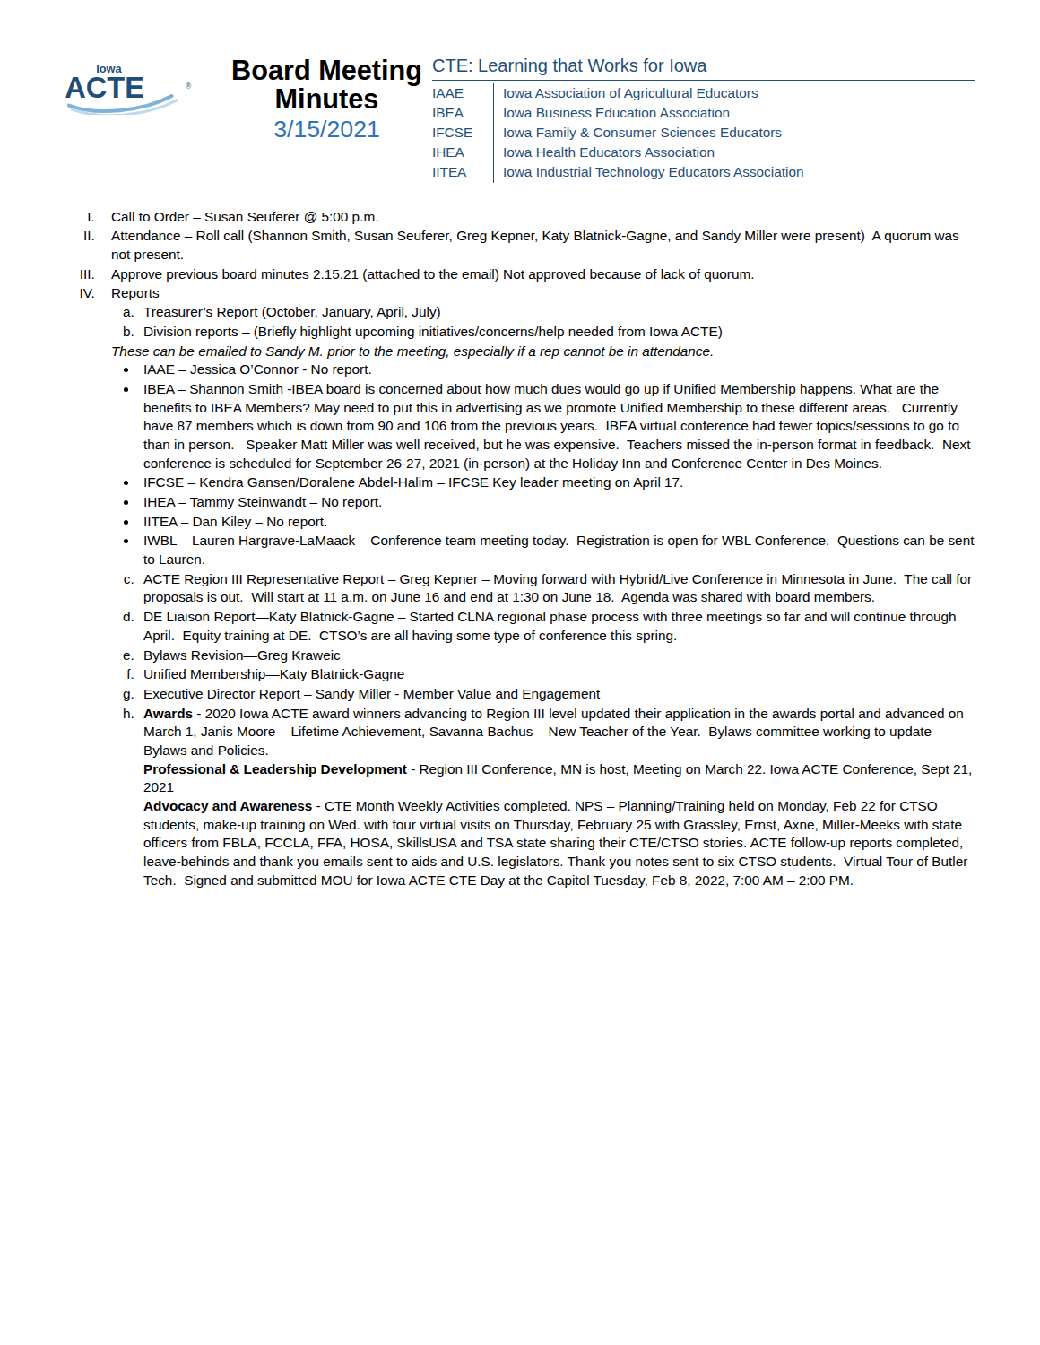Iowa ACTE ®
Board Meeting
Minutes
3/15/2021
CTE: Learning that Works for Iowa
| IAAE | Iowa Association of Agricultural Educators |
| IBEA | Iowa Business Education Association |
| IFCSE | Iowa Family & Consumer Sciences Educators |
| IHEA | Iowa Health Educators Association |
| IITEA | Iowa Industrial Technology Educators Association |
Call to Order – Susan Seuferer @ 5:00 p.m.
Attendance – Roll call (Shannon Smith, Susan Seuferer, Greg Kepner, Katy Blatnick-Gagne, and Sandy Miller were present) A quorum was not present.
Approve previous board minutes 2.15.21 (attached to the email) Not approved because of lack of quorum.
Reports
Treasurer’s Report (October, January, April, July)
Division reports – (Briefly highlight upcoming initiatives/concerns/help needed from Iowa ACTE)
These can be emailed to Sandy M. prior to the meeting, especially if a rep cannot be in attendance.
IAAE – Jessica O’Connor - No report.
IBEA – Shannon Smith -IBEA board is concerned about how much dues would go up if Unified Membership happens. What are the benefits to IBEA Members? May need to put this in advertising as we promote Unified Membership to these different areas. Currently have 87 members which is down from 90 and 106 from the previous years. IBEA virtual conference had fewer topics/sessions to go to than in person. Speaker Matt Miller was well received, but he was expensive. Teachers missed the in-person format in feedback. Next conference is scheduled for September 26-27, 2021 (in-person) at the Holiday Inn and Conference Center in Des Moines.
IFCSE – Kendra Gansen/Doralene Abdel-Halim – IFCSE Key leader meeting on April 17.
IHEA – Tammy Steinwandt – No report.
IITEA – Dan Kiley – No report.
IWBL – Lauren Hargrave-LaMaack – Conference team meeting today. Registration is open for WBL Conference. Questions can be sent to Lauren.
ACTE Region III Representative Report – Greg Kepner – Moving forward with Hybrid/Live Conference in Minnesota in June. The call for proposals is out. Will start at 11 a.m. on June 16 and end at 1:30 on June 18. Agenda was shared with board members.
DE Liaison Report—Katy Blatnick-Gagne – Started CLNA regional phase process with three meetings so far and will continue through April. Equity training at DE. CTSO’s are all having some type of conference this spring.
Bylaws Revision—Greg Kraweic
Unified Membership—Katy Blatnick-Gagne
Executive Director Report – Sandy Miller - Member Value and Engagement
Awards - 2020 Iowa ACTE award winners advancing to Region III level updated their application in the awards portal and advanced on March 1, Janis Moore – Lifetime Achievement, Savanna Bachus – New Teacher of the Year. Bylaws committee working to update Bylaws and Policies.
Professional & Leadership Development - Region III Conference, MN is host, Meeting on March 22. Iowa ACTE Conference, Sept 21, 2021
Advocacy and Awareness - CTE Month Weekly Activities completed. NPS – Planning/Training held on Monday, Feb 22 for CTSO students, make-up training on Wed. with four virtual visits on Thursday, February 25 with Grassley, Ernst, Axne, Miller-Meeks with state officers from FBLA, FCCLA, FFA, HOSA, SkillsUSA and TSA state sharing their CTE/CTSO stories. ACTE follow-up reports completed, leave-behinds and thank you emails sent to aids and U.S. legislators. Thank you notes sent to six CTSO students. Virtual Tour of Butler Tech. Signed and submitted MOU for Iowa ACTE CTE Day at the Capitol Tuesday, Feb 8, 2022, 7:00 AM – 2:00 PM.